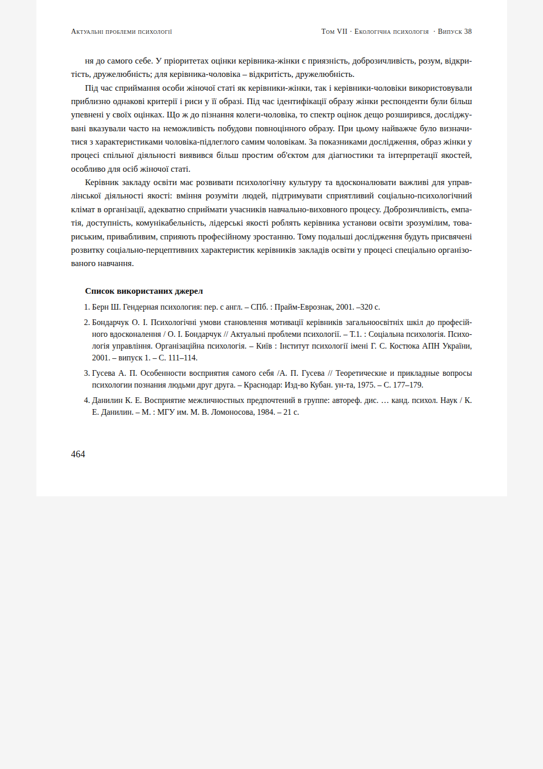Актуальні проблеми психології Том VII · Екологічна психологія · Випуск 38
ня до самого себе. У пріоритетах оцінки керівника-жінки є приязність, доброзичливість, розум, відкритість, дружелюбність; для керівника-чоловіка – відкритість, дружелюбність.
Під час сприймання особи жіночої статі як керівники-жінки, так і керівники-чоловіки використовували приблизно однакові критерії і риси у її образі. Під час ідентифікації образу жінки респонденти були більш упевнені у своїх оцінках. Що ж до пізнання колеги-чоловіка, то спектр оцінок дещо розширився, досліджувані вказували часто на неможливість побудови повноцінного образу. При цьому найважче було визначитися з характеристиками чоловіка-підлеглого самим чоловікам. За показниками дослідження, образ жінки у процесі спільної діяльності виявився більш простим об'єктом для діагностики та інтерпретації якостей, особливо для осіб жіночої статі.
Керівник закладу освіти має розвивати психологічну культуру та вдосконалювати важливі для управлінської діяльності якості: вміння розуміти людей, підтримувати сприятливий соціально-психологічний клімат в організації, адекватно сприймати учасників навчально-виховного процесу. Доброзичливість, емпатія, доступність, комунікабельність, лідерські якості роблять керівника установи освіти зрозумілим, товариським, привабливим, сприяють професійному зростанню. Тому подальші дослідження будуть присвячені розвитку соціально-перцептивних характеристик керівників закладів освіти у процесі спеціально організованого навчання.
Список використаних джерел
Берн Ш. Гендерная психология: пер. с англ. – СПб. : Прайм-Еврознак, 2001. –320 с.
Бондарчук О. І. Психологічні умови становлення мотивації керівників загальноосвітніх шкіл до професійного вдосконалення / О. І. Бондарчук // Актуальні проблеми психології. – Т.1. : Соціальна психологія. Психологія управління. Організаційна психологія. – Київ : Інститут психології імені Г. С. Костюка АПН України, 2001. – випуск 1. – С. 111–114.
Гусева А. П. Особенности восприятия самого себя /А. П. Гусева // Теоретические и прикладные вопросы психологии познания людьми друг друга. – Краснодар: Изд-во Кубан. ун-та, 1975. – С. 177–179.
Данилин К. Е. Восприятие межличностных предпочтений в группе: автореф. дис. … канд. психол. Наук / К. Е. Данилин. – М. : МГУ им. М. В. Ломоносова, 1984. – 21 с.
464